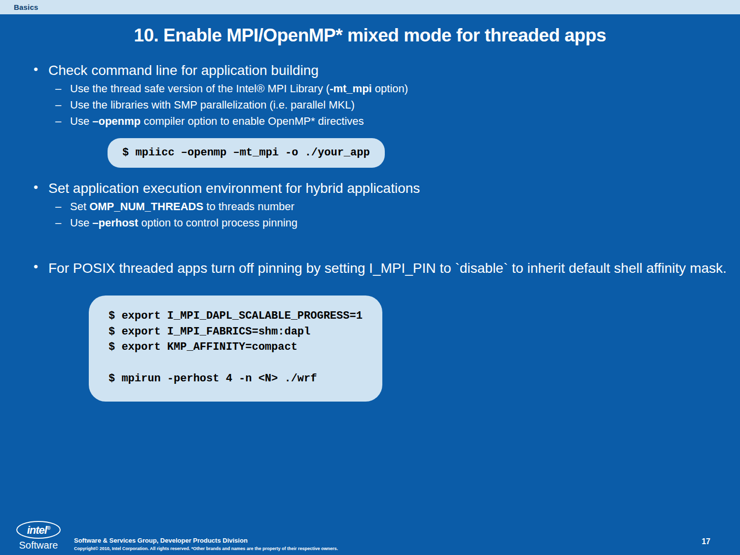Basics
10. Enable MPI/OpenMP* mixed mode for threaded apps
Check command line for application building
Use the thread safe version of the Intel® MPI Library (-mt_mpi option)
Use the libraries with SMP parallelization (i.e. parallel MKL)
Use –openmp compiler option to enable OpenMP* directives
$ mpiicc –openmp –mt_mpi -o ./your_app
Set application execution environment for hybrid applications
Set OMP_NUM_THREADS to threads number
Use –perhost option to control process pinning
For POSIX threaded apps turn off pinning by setting I_MPI_PIN to `disable` to inherit default shell affinity mask.
$ export I_MPI_DAPL_SCALABLE_PROGRESS=1
$ export I_MPI_FABRICS=shm:dapl
$ export KMP_AFFINITY=compact
$ mpirun -perhost 4 -n <N> ./wrf
intel®
Software
Software & Services Group, Developer Products Division
Copyright© 2010, Intel Corporation. All rights reserved. *Other brands and names are the property of their respective owners.
17